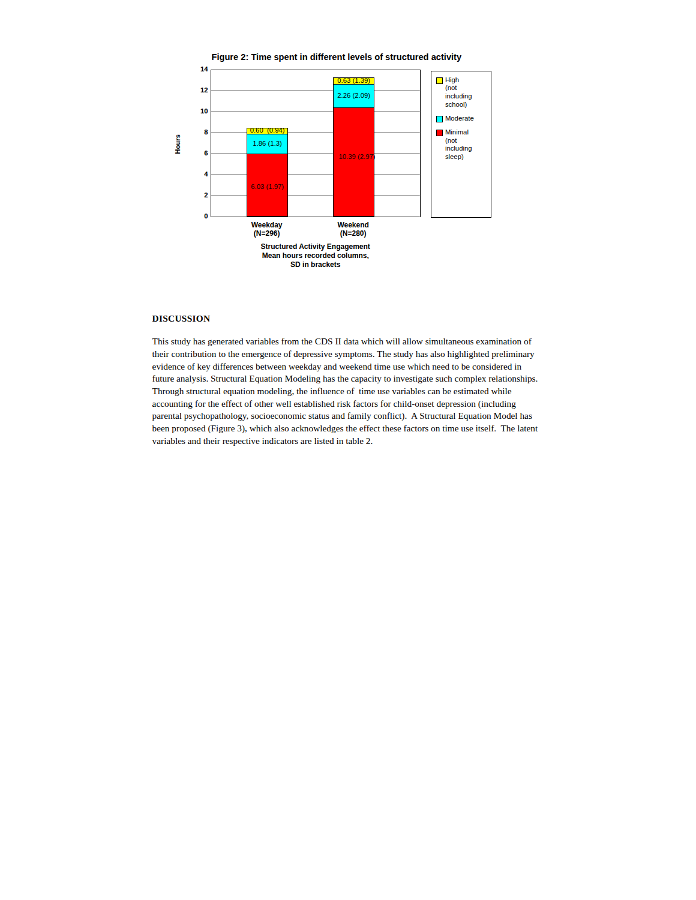Figure 2: Time spent in different levels of structured activity
Hours
14 12 10 8 6 4 2 0
0.60 (0.94)
1.86 (1.3)
6.03 (1.97)
0.63 (1.39)
2.26 (2.09)
10.39 (2.97)
Weekday
(N=296) Weekend
(N=280)
Structured Activity Engagement
Mean hours recorded columns,
SD in brackets
High
(not
including
school)
Moderate
Minimal
(not
including
sleep)
DISCUSSION
This study has generated variables from the CDS II data which will allow simultaneous examination of their contribution to the emergence of depressive symptoms. The study has also highlighted preliminary evidence of key differences between weekday and weekend time use which need to be considered in future analysis. Structural Equation Modeling has the capacity to investigate such complex relationships. Through structural equation modeling, the influence of time use variables can be estimated while accounting for the effect of other well established risk factors for child-onset depression (including parental psychopathology, socioeconomic status and family conflict). A Structural Equation Model has been proposed (Figure 3), which also acknowledges the effect these factors on time use itself. The latent variables and their respective indicators are listed in table 2.